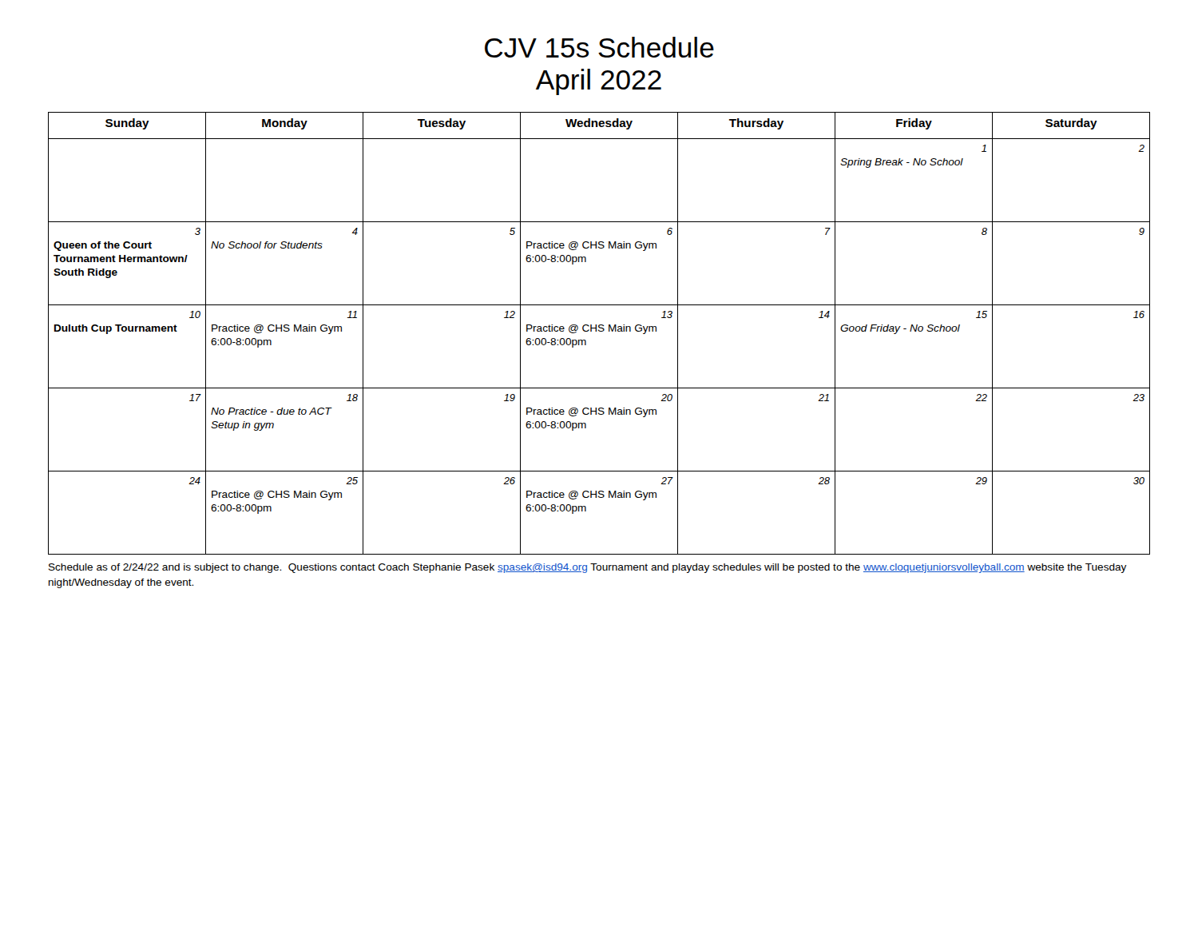CJV 15s Schedule
April 2022
| Sunday | Monday | Tuesday | Wednesday | Thursday | Friday | Saturday |
| --- | --- | --- | --- | --- | --- | --- |
| | | | | | 1 Spring Break - No School | 2 |
| 3 Queen of the Court Tournament Hermantown/ South Ridge | 4 No School for Students | 5 | 6 Practice @ CHS Main Gym 6:00-8:00pm | 7 | 8 | 9 |
| 10 Duluth Cup Tournament | 11 Practice @ CHS Main Gym 6:00-8:00pm | 12 | 13 Practice @ CHS Main Gym 6:00-8:00pm | 14 | 15 Good Friday - No School | 16 |
| 17 | 18 No Practice - due to ACT Setup in gym | 19 | 20 Practice @ CHS Main Gym 6:00-8:00pm | 21 | 22 | 23 |
| 24 | 25 Practice @ CHS Main Gym 6:00-8:00pm | 26 | 27 Practice @ CHS Main Gym 6:00-8:00pm | 28 | 29 | 30 |
Schedule as of 2/24/22 and is subject to change. Questions contact Coach Stephanie Pasek spasek@isd94.org Tournament and playday schedules will be posted to the www.cloquetjuniorsvolleyball.com website the Tuesday night/Wednesday of the event.